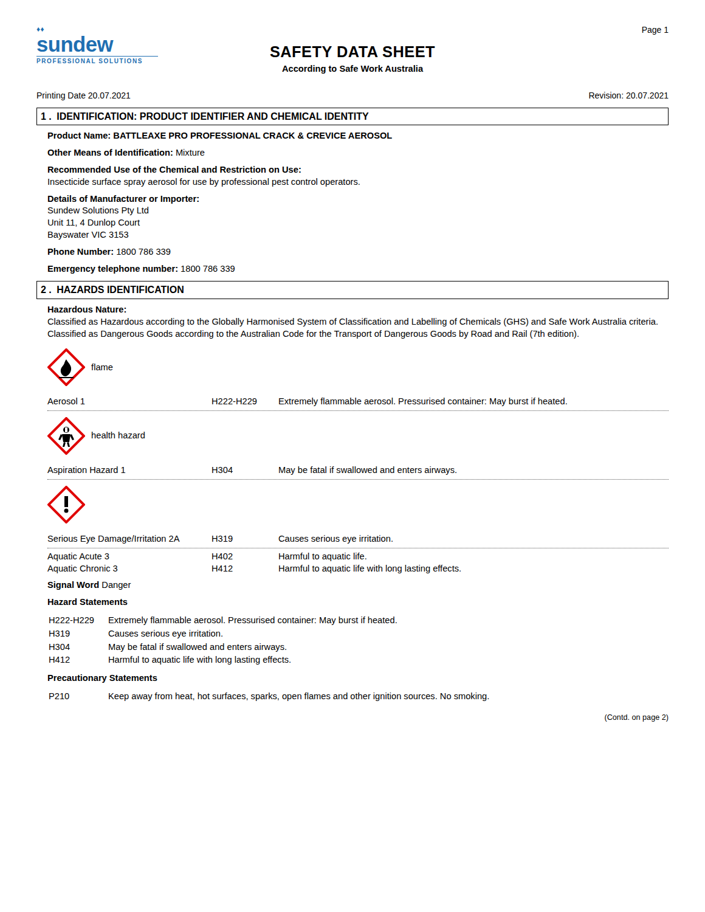♦♦
sundew
PROFESSIONAL SOLUTIONS
Page 1
SAFETY DATA SHEET
According to Safe Work Australia
Printing Date 20.07.2021
Revision: 20.07.2021
1 . IDENTIFICATION: PRODUCT IDENTIFIER AND CHEMICAL IDENTITY
Product Name: BATTLEAXE PRO PROFESSIONAL CRACK & CREVICE AEROSOL
Other Means of Identification: Mixture
Recommended Use of the Chemical and Restriction on Use:
Insecticide surface spray aerosol for use by professional pest control operators.
Details of Manufacturer or Importer:
Sundew Solutions Pty Ltd
Unit 11, 4 Dunlop Court
Bayswater VIC 3153
Phone Number: 1800 786 339
Emergency telephone number: 1800 786 339
2 . HAZARDS IDENTIFICATION
Hazardous Nature:
Classified as Hazardous according to the Globally Harmonised System of Classification and Labelling of Chemicals (GHS) and Safe Work Australia criteria.
Classified as Dangerous Goods according to the Australian Code for the Transport of Dangerous Goods by Road and Rail (7th edition).
flame
Aerosol 1
H222-H229
Extremely flammable aerosol. Pressurised container: May burst if heated.
health hazard
Aspiration Hazard 1
H304
May be fatal if swallowed and enters airways.
Serious Eye Damage/Irritation 2A
H319
Causes serious eye irritation.
Aquatic Acute 3
H402
Harmful to aquatic life.
Aquatic Chronic 3
H412
Harmful to aquatic life with long lasting effects.
Signal Word Danger
Hazard Statements
| H222-H229 | Extremely flammable aerosol. Pressurised container: May burst if heated. |
| H319 | Causes serious eye irritation. |
| H304 | May be fatal if swallowed and enters airways. |
| H412 | Harmful to aquatic life with long lasting effects. |
Precautionary Statements
| P210 | Keep away from heat, hot surfaces, sparks, open flames and other ignition sources. No smoking. |
(Contd. on page 2)